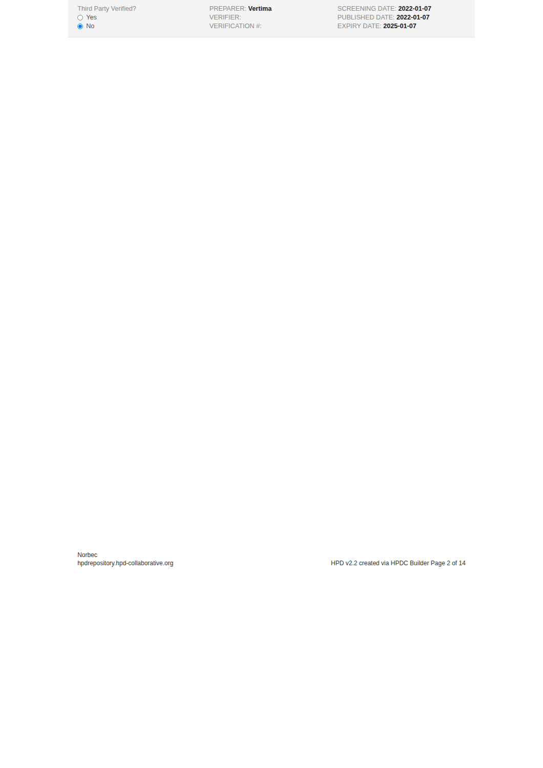Third Party Verified?
Yes
No
PREPARER: Vertima
VERIFIER:
VERIFICATION #:
SCREENING DATE: 2022-01-07
PUBLISHED DATE: 2022-01-07
EXPIRY DATE: 2025-01-07
Norbec
hpdrepository.hpd-collaborative.org
HPD v2.2 created via HPDC Builder Page 2 of 14